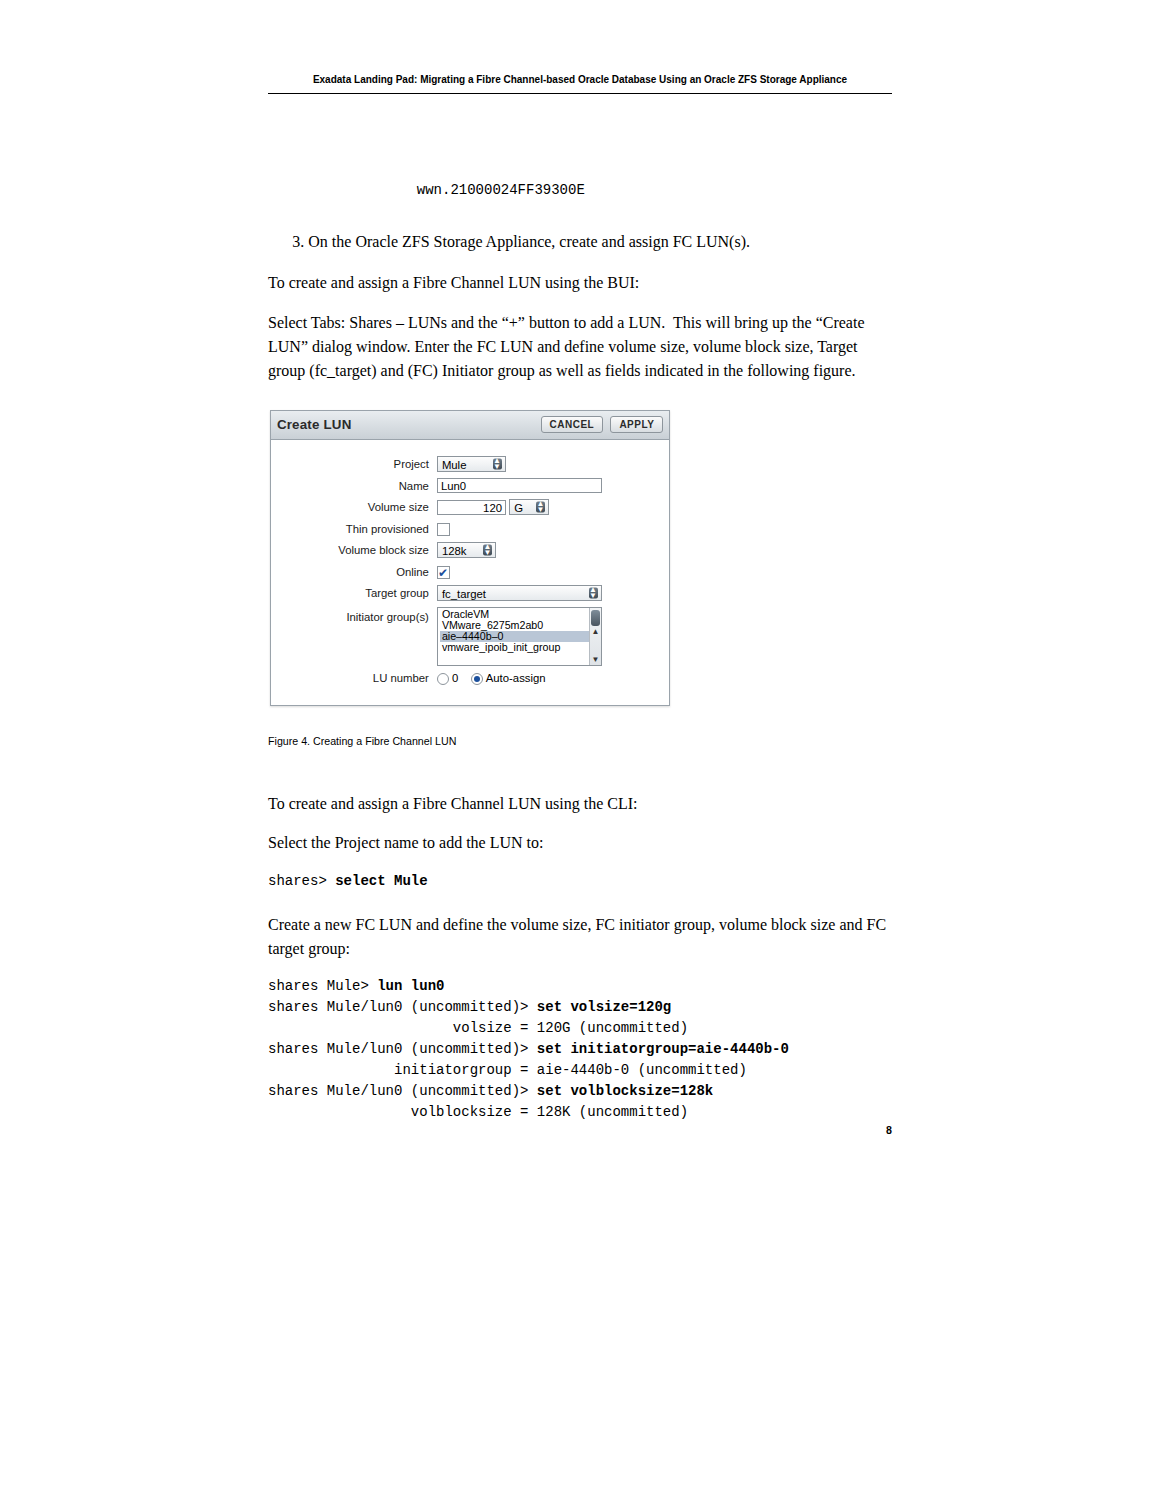Exadata Landing Pad: Migrating a Fibre Channel-based Oracle Database Using an Oracle ZFS Storage Appliance
wwn.21000024FF39300E
On the Oracle ZFS Storage Appliance, create and assign FC LUN(s).
To create and assign a Fibre Channel LUN using the BUI:
Select Tabs: Shares – LUNs and the “+” button to add a LUN. This will bring up the “Create LUN” dialog window. Enter the FC LUN and define volume size, volume block size, Target group (fc_target) and (FC) Initiator group as well as fields indicated in the following figure.
Create LUN CANCEL APPLY
| Project | Mule ▲ ▼ |
| Name | Lun0 |
| Volume size | 120 G ▲ ▼ |
| Thin provisioned | |
| Volume block size | 128k ▲ ▼ |
| Online | |
| Target group | fc_target ▲ ▼ |
| Initiator group(s) | OracleVM VMware_6275m2ab0 aie–4440b–0 vmware_ipoib_init_group ▲ ▼ |
| LU number | 0 Auto-assign |
Figure 4. Creating a Fibre Channel LUN
To create and assign a Fibre Channel LUN using the CLI:
Select the Project name to add the LUN to:
shares> select Mule
Create a new FC LUN and define the volume size, FC initiator group, volume block size and FC target group:
shares Mule> lun lun0 shares Mule/lun0 (uncommitted)> set volsize=120g volsize = 120G (uncommitted) shares Mule/lun0 (uncommitted)> set initiatorgroup=aie-4440b-0 initiatorgroup = aie-4440b-0 (uncommitted) shares Mule/lun0 (uncommitted)> set volblocksize=128k volblocksize = 128K (uncommitted)
8